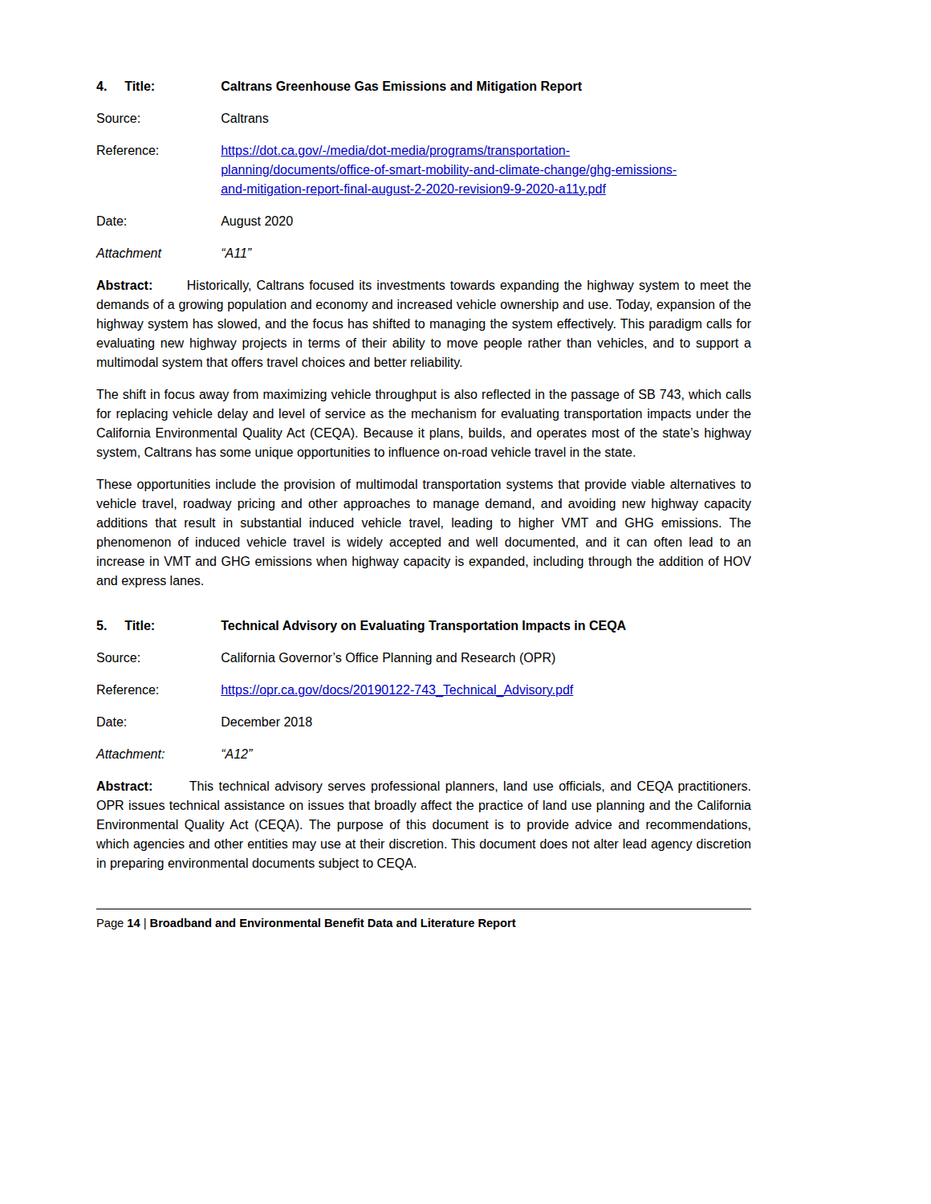4. Title: Caltrans Greenhouse Gas Emissions and Mitigation Report
Source: Caltrans
Reference: https://dot.ca.gov/-/media/dot-media/programs/transportation- planning/documents/office-of-smart-mobility-and-climate-change/ghg-emissions- and-mitigation-report-final-august-2-2020-revision9-9-2020-a11y.pdf
Date: August 2020
Attachment “A11”
Abstract: Historically, Caltrans focused its investments towards expanding the highway system to meet the demands of a growing population and economy and increased vehicle ownership and use. Today, expansion of the highway system has slowed, and the focus has shifted to managing the system effectively. This paradigm calls for evaluating new highway projects in terms of their ability to move people rather than vehicles, and to support a multimodal system that offers travel choices and better reliability.
The shift in focus away from maximizing vehicle throughput is also reflected in the passage of SB 743, which calls for replacing vehicle delay and level of service as the mechanism for evaluating transportation impacts under the California Environmental Quality Act (CEQA). Because it plans, builds, and operates most of the state’s highway system, Caltrans has some unique opportunities to influence on-road vehicle travel in the state.
These opportunities include the provision of multimodal transportation systems that provide viable alternatives to vehicle travel, roadway pricing and other approaches to manage demand, and avoiding new highway capacity additions that result in substantial induced vehicle travel, leading to higher VMT and GHG emissions. The phenomenon of induced vehicle travel is widely accepted and well documented, and it can often lead to an increase in VMT and GHG emissions when highway capacity is expanded, including through the addition of HOV and express lanes.
5. Title: Technical Advisory on Evaluating Transportation Impacts in CEQA
Source: California Governor’s Office Planning and Research (OPR)
Reference: https://opr.ca.gov/docs/20190122-743_Technical_Advisory.pdf
Date: December 2018
Attachment: “A12”
Abstract: This technical advisory serves professional planners, land use officials, and CEQA practitioners. OPR issues technical assistance on issues that broadly affect the practice of land use planning and the California Environmental Quality Act (CEQA). The purpose of this document is to provide advice and recommendations, which agencies and other entities may use at their discretion. This document does not alter lead agency discretion in preparing environmental documents subject to CEQA.
Page 14 | Broadband and Environmental Benefit Data and Literature Report